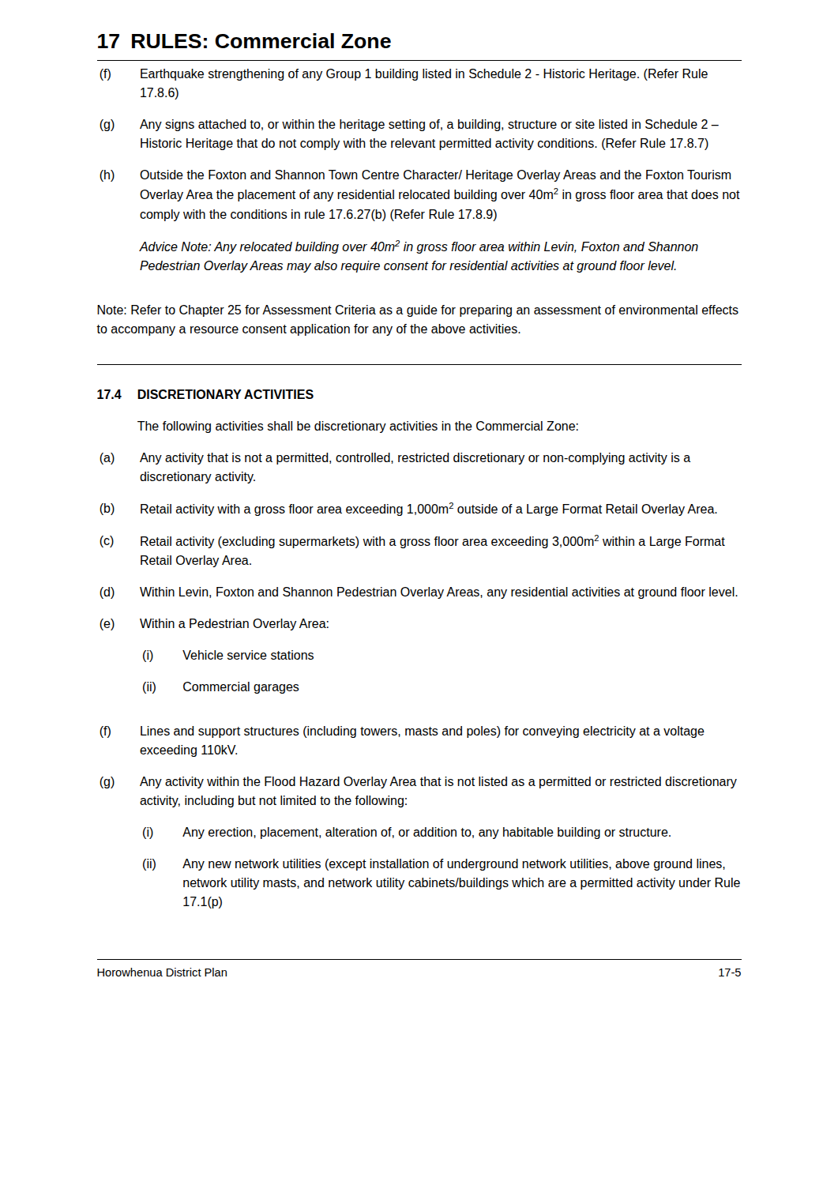17 RULES: Commercial Zone
(f)
Earthquake strengthening of any Group 1 building listed in Schedule 2 - Historic Heritage. (Refer Rule 17.8.6)
(g)
Any signs attached to, or within the heritage setting of, a building, structure or site listed in Schedule 2 – Historic Heritage that do not comply with the relevant permitted activity conditions. (Refer Rule 17.8.7)
(h)
Outside the Foxton and Shannon Town Centre Character/ Heritage Overlay Areas and the Foxton Tourism Overlay Area the placement of any residential relocated building over 40m2 in gross floor area that does not comply with the conditions in rule 17.6.27(b) (Refer Rule 17.8.9)
Advice Note: Any relocated building over 40m2 in gross floor area within Levin, Foxton and Shannon Pedestrian Overlay Areas may also require consent for residential activities at ground floor level.
Note: Refer to Chapter 25 for Assessment Criteria as a guide for preparing an assessment of environmental effects to accompany a resource consent application for any of the above activities.
17.4 Discretionary Activities
The following activities shall be discretionary activities in the Commercial Zone:
(a)
Any activity that is not a permitted, controlled, restricted discretionary or non-complying activity is a discretionary activity.
(b)
Retail activity with a gross floor area exceeding 1,000m2 outside of a Large Format Retail Overlay Area.
(c)
Retail activity (excluding supermarkets) with a gross floor area exceeding 3,000m2 within a Large Format Retail Overlay Area.
(d)
Within Levin, Foxton and Shannon Pedestrian Overlay Areas, any residential activities at ground floor level.
(e)
Within a Pedestrian Overlay Area:
(i)
Vehicle service stations
(ii)
Commercial garages
(f)
Lines and support structures (including towers, masts and poles) for conveying electricity at a voltage exceeding 110kV.
(g)
Any activity within the Flood Hazard Overlay Area that is not listed as a permitted or restricted discretionary activity, including but not limited to the following:
(i)
Any erection, placement, alteration of, or addition to, any habitable building or structure.
(ii)
Any new network utilities (except installation of underground network utilities, above ground lines, network utility masts, and network utility cabinets/buildings which are a permitted activity under Rule 17.1(p)
Horowhenua District Plan 17-5